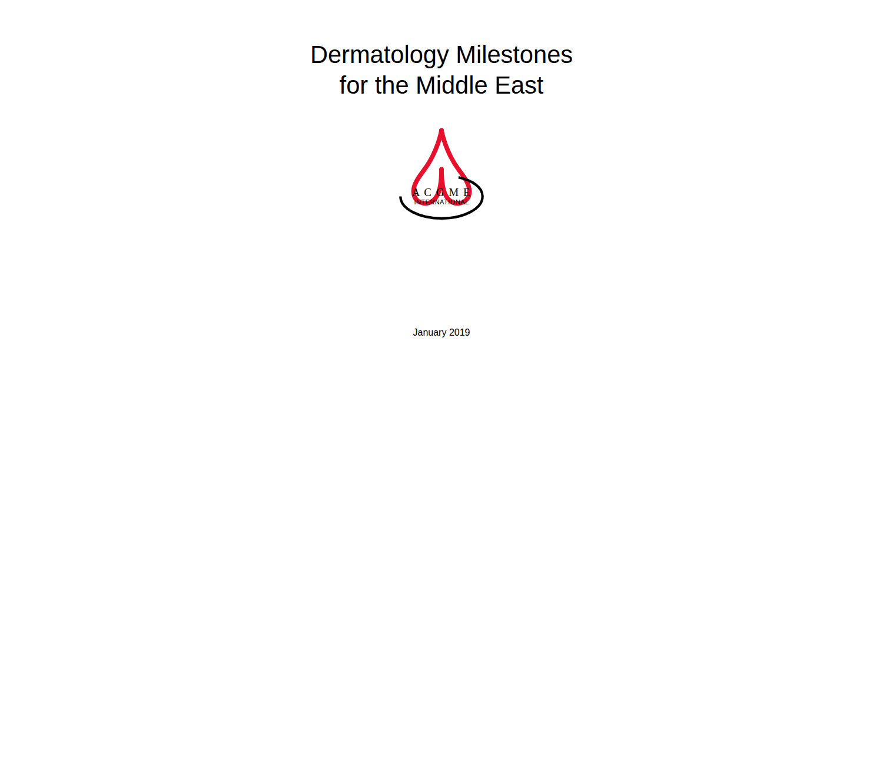Dermatology Milestones
for the Middle East
A C G M E INTERNATIONAL
January 2019
©2019 ACGME International All rights reserved. Developed from the “The Dermatology Milestone Project” with permission from the Accreditation Council for Graduate Medical Education (ACGME) and the American Board of Dermatology. Copyright owners grant third parties the right to use the Dermatology Milestones on a non-exclusive basis for educational purposes only.